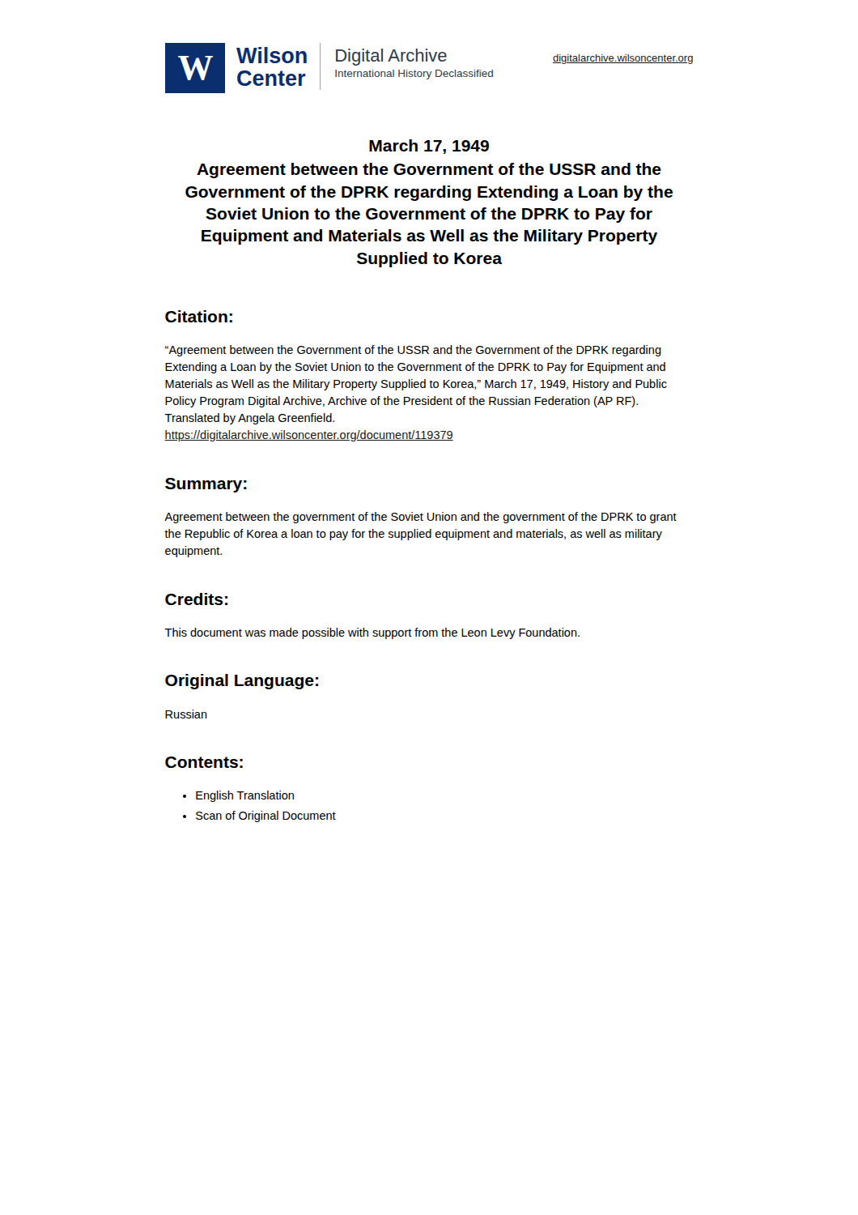W
Wilson
Center
Digital Archive
International History Declassified
digitalarchive.wilsoncenter.org
March 17, 1949
Agreement between the Government of the USSR and the Government of the DPRK regarding Extending a Loan by the Soviet Union to the Government of the DPRK to Pay for Equipment and Materials as Well as the Military Property Supplied to Korea
Citation:
“Agreement between the Government of the USSR and the Government of the DPRK regarding Extending a Loan by the Soviet Union to the Government of the DPRK to Pay for Equipment and Materials as Well as the Military Property Supplied to Korea,” March 17, 1949, History and Public Policy Program Digital Archive, Archive of the President of the Russian Federation (AP RF). Translated by Angela Greenfield.
https://digitalarchive.wilsoncenter.org/document/119379
Summary:
Agreement between the government of the Soviet Union and the government of the DPRK to grant the Republic of Korea a loan to pay for the supplied equipment and materials, as well as military equipment.
Credits:
This document was made possible with support from the Leon Levy Foundation.
Original Language:
Russian
Contents:
English Translation
Scan of Original Document